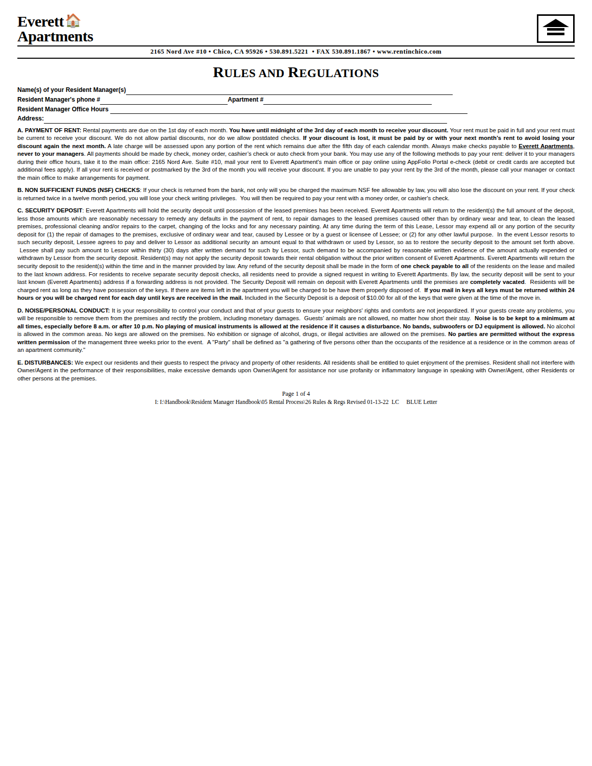Everett🏠 Apartments
2165 Nord Ave #10 • Chico, CA 95926 • 530.891.5221 • FAX 530.891.1867 • www.rentinchico.com
RULES AND REGULATIONS
Name(s) of your Resident Manager(s) Resident Manager's phone # Apartment # Resident Manager Office Hours Address:
A. PAYMENT OF RENT: Rental payments are due on the 1st day of each month. You have until midnight of the 3rd day of each month to receive your discount. Your rent must be paid in full and your rent must be current to receive your discount. We do not allow partial discounts, nor do we allow postdated checks. If your discount is lost, it must be paid by or with your next month’s rent to avoid losing your discount again the next month. A late charge will be assessed upon any portion of the rent which remains due after the fifth day of each calendar month. Always make checks payable to Everett Apartments, never to your managers. All payments should be made by check, money order, cashier’s check or auto check from your bank. You may use any of the following methods to pay your rent: deliver it to your managers during their office hours, take it to the main office: 2165 Nord Ave. Suite #10, mail your rent to Everett Apartment's main office or pay online using AppFolio Portal e-check (debit or credit cards are accepted but additional fees apply). If all your rent is received or postmarked by the 3rd of the month you will receive your discount. If you are unable to pay your rent by the 3rd of the month, please call your manager or contact the main office to make arrangements for payment.
B. NON SUFFICIENT FUNDS (NSF) CHECKS: If your check is returned from the bank, not only will you be charged the maximum NSF fee allowable by law, you will also lose the discount on your rent. If your check is returned twice in a twelve month period, you will lose your check writing privileges. You will then be required to pay your rent with a money order, or cashier's check.
C. SECURITY DEPOSIT: Everett Apartments will hold the security deposit until possession of the leased premises has been received. Everett Apartments will return to the resident(s) the full amount of the deposit, less those amounts which are reasonably necessary to remedy any defaults in the payment of rent, to repair damages to the leased premises caused other than by ordinary wear and tear, to clean the leased premises, professional cleaning and/or repairs to the carpet, changing of the locks and for any necessary painting. At any time during the term of this Lease, Lessor may expend all or any portion of the security deposit for (1) the repair of damages to the premises, exclusive of ordinary wear and tear, caused by Lessee or by a guest or licensee of Lessee; or (2) for any other lawful purpose. In the event Lessor resorts to such security deposit, Lessee agrees to pay and deliver to Lessor as additional security an amount equal to that withdrawn or used by Lessor, so as to restore the security deposit to the amount set forth above. Lessee shall pay such amount to Lessor within thirty (30) days after written demand for such by Lessor, such demand to be accompanied by reasonable written evidence of the amount actually expended or withdrawn by Lessor from the security deposit. Resident(s) may not apply the security deposit towards their rental obligation without the prior written consent of Everett Apartments. Everett Apartments will return the security deposit to the resident(s) within the time and in the manner provided by law. Any refund of the security deposit shall be made in the form of one check payable to all of the residents on the lease and mailed to the last known address. For residents to receive separate security deposit checks, all residents need to provide a signed request in writing to Everett Apartments. By law, the security deposit will be sent to your last known (Everett Apartments) address if a forwarding address is not provided. The Security Deposit will remain on deposit with Everett Apartments until the premises are completely vacated. Residents will be charged rent as long as they have possession of the keys. If there are items left in the apartment you will be charged to be have them properly disposed of. If you mail in keys all keys must be returned within 24 hours or you will be charged rent for each day until keys are received in the mail. Included in the Security Deposit is a deposit of $10.00 for all of the keys that were given at the time of the move in.
D. NOISE/PERSONAL CONDUCT: It is your responsibility to control your conduct and that of your guests to ensure your neighbors' rights and comforts are not jeopardized. If your guests create any problems, you will be responsible to remove them from the premises and rectify the problem, including monetary damages. Guests’ animals are not allowed, no matter how short their stay. Noise is to be kept to a minimum at all times, especially before 8 a.m. or after 10 p.m. No playing of musical instruments is allowed at the residence if it causes a disturbance. No bands, subwoofers or DJ equipment is allowed. No alcohol is allowed in the common areas. No kegs are allowed on the premises. No exhibition or signage of alcohol, drugs, or illegal activities are allowed on the premises. No parties are permitted without the express written permission of the management three weeks prior to the event. A "Party" shall be defined as "a gathering of five persons other than the occupants of the residence at a residence or in the common areas of an apartment community."
E. DISTURBANCES: We expect our residents and their guests to respect the privacy and property of other residents. All residents shall be entitled to quiet enjoyment of the premises. Resident shall not interfere with Owner/Agent in the performance of their responsibilities, make excessive demands upon Owner/Agent for assistance nor use profanity or inflammatory language in speaking with Owner/Agent, other Residents or other persons at the premises.
Page 1 of 4
I: I:\Handbook\Resident Manager Handbook\05 Rental Process\26 Rules & Regs Revised 01-13-22 LC BLUE Letter